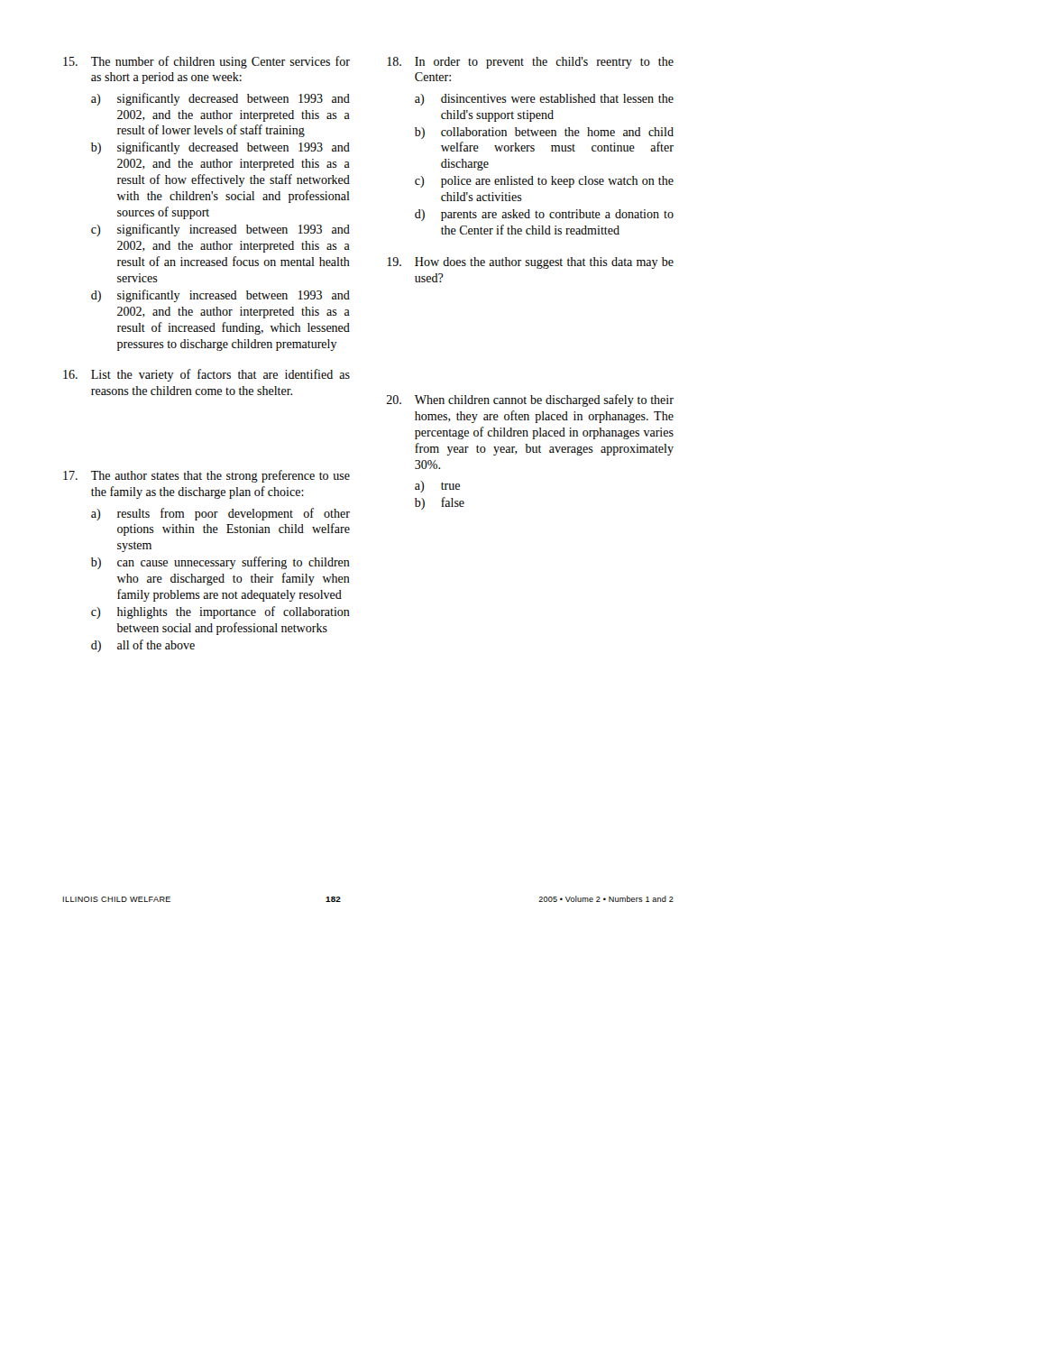15. The number of children using Center services for as short a period as one week:
a) significantly decreased between 1993 and 2002, and the author interpreted this as a result of lower levels of staff training
b) significantly decreased between 1993 and 2002, and the author interpreted this as a result of how effectively the staff networked with the children's social and professional sources of support
c) significantly increased between 1993 and 2002, and the author interpreted this as a result of an increased focus on mental health services
d) significantly increased between 1993 and 2002, and the author interpreted this as a result of increased funding, which lessened pressures to discharge children prematurely
16. List the variety of factors that are identified as reasons the children come to the shelter.
17. The author states that the strong preference to use the family as the discharge plan of choice:
a) results from poor development of other options within the Estonian child welfare system
b) can cause unnecessary suffering to children who are discharged to their family when family problems are not adequately resolved
c) highlights the importance of collaboration between social and professional networks
d) all of the above
18. In order to prevent the child's reentry to the Center:
a) disincentives were established that lessen the child's support stipend
b) collaboration between the home and child welfare workers must continue after discharge
c) police are enlisted to keep close watch on the child's activities
d) parents are asked to contribute a donation to the Center if the child is readmitted
19. How does the author suggest that this data may be used?
20. When children cannot be discharged safely to their homes, they are often placed in orphanages. The percentage of children placed in orphanages varies from year to year, but averages approximately 30%.
a) true
b) false
Illinois Child Welfare
182
2005 • Volume 2 • Numbers 1 and 2